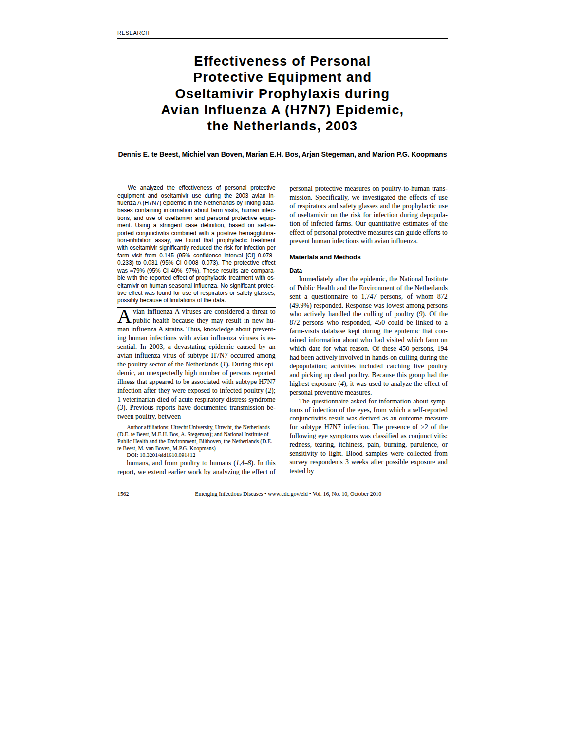RESEARCH
Effectiveness of Personal
Protective Equipment and
Oseltamivir Prophylaxis during
Avian Influenza A (H7N7) Epidemic,
the Netherlands, 2003
Dennis E. te Beest, Michiel van Boven, Marian E.H. Bos, Arjan Stegeman, and Marion P.G. Koopmans
We analyzed the effectiveness of personal protective equipment and oseltamivir use during the 2003 avian influenza A (H7N7) epidemic in the Netherlands by linking databases containing information about farm visits, human infections, and use of oseltamivir and personal protective equipment. Using a stringent case definition, based on self-reported conjunctivitis combined with a positive hemagglutination-inhibition assay, we found that prophylactic treatment with oseltamivir significantly reduced the risk for infection per farm visit from 0.145 (95% confidence interval [CI] 0.078–0.233) to 0.031 (95% CI 0.008–0.073). The protective effect was ≈79% (95% CI 40%–97%). These results are comparable with the reported effect of prophylactic treatment with oseltamivir on human seasonal influenza. No significant protective effect was found for use of respirators or safety glasses, possibly because of limitations of the data.
Avian influenza A viruses are considered a threat to public health because they may result in new human influenza A strains. Thus, knowledge about preventing human infections with avian influenza viruses is essential. In 2003, a devastating epidemic caused by an avian influenza virus of subtype H7N7 occurred among the poultry sector of the Netherlands (1). During this epidemic, an unexpectedly high number of persons reported illness that appeared to be associated with subtype H7N7 infection after they were exposed to infected poultry (2); 1 veterinarian died of acute respiratory distress syndrome (3). Previous reports have documented transmission between poultry, between
Author affiliations: Utrecht University, Utrecht, the Netherlands (D.E. te Beest, M.E.H. Bos, A. Stegeman); and National Institute of Public Health and the Environment, Bilthoven, the Netherlands (D.E. te Beest, M. van Boven, M.P.G. Koopmans)
DOI: 10.3201/eid1610.091412
humans, and from poultry to humans (1,4–8). In this report, we extend earlier work by analyzing the effect of personal protective measures on poultry-to-human transmission. Specifically, we investigated the effects of use of respirators and safety glasses and the prophylactic use of oseltamivir on the risk for infection during depopulation of infected farms. Our quantitative estimates of the effect of personal protective measures can guide efforts to prevent human infections with avian influenza.
Materials and Methods
Data
Immediately after the epidemic, the National Institute of Public Health and the Environment of the Netherlands sent a questionnaire to 1,747 persons, of whom 872 (49.9%) responded. Response was lowest among persons who actively handled the culling of poultry (9). Of the 872 persons who responded, 450 could be linked to a farm-visits database kept during the epidemic that contained information about who had visited which farm on which date for what reason. Of these 450 persons, 194 had been actively involved in hands-on culling during the depopulation; activities included catching live poultry and picking up dead poultry. Because this group had the highest exposure (4), it was used to analyze the effect of personal preventive measures.
The questionnaire asked for information about symptoms of infection of the eyes, from which a self-reported conjunctivitis result was derived as an outcome measure for subtype H7N7 infection. The presence of ≥2 of the following eye symptoms was classified as conjunctivitis: redness, tearing, itchiness, pain, burning, purulence, or sensitivity to light. Blood samples were collected from survey respondents 3 weeks after possible exposure and tested by
1562 Emerging Infectious Diseases • www.cdc.gov/eid • Vol. 16, No. 10, October 2010